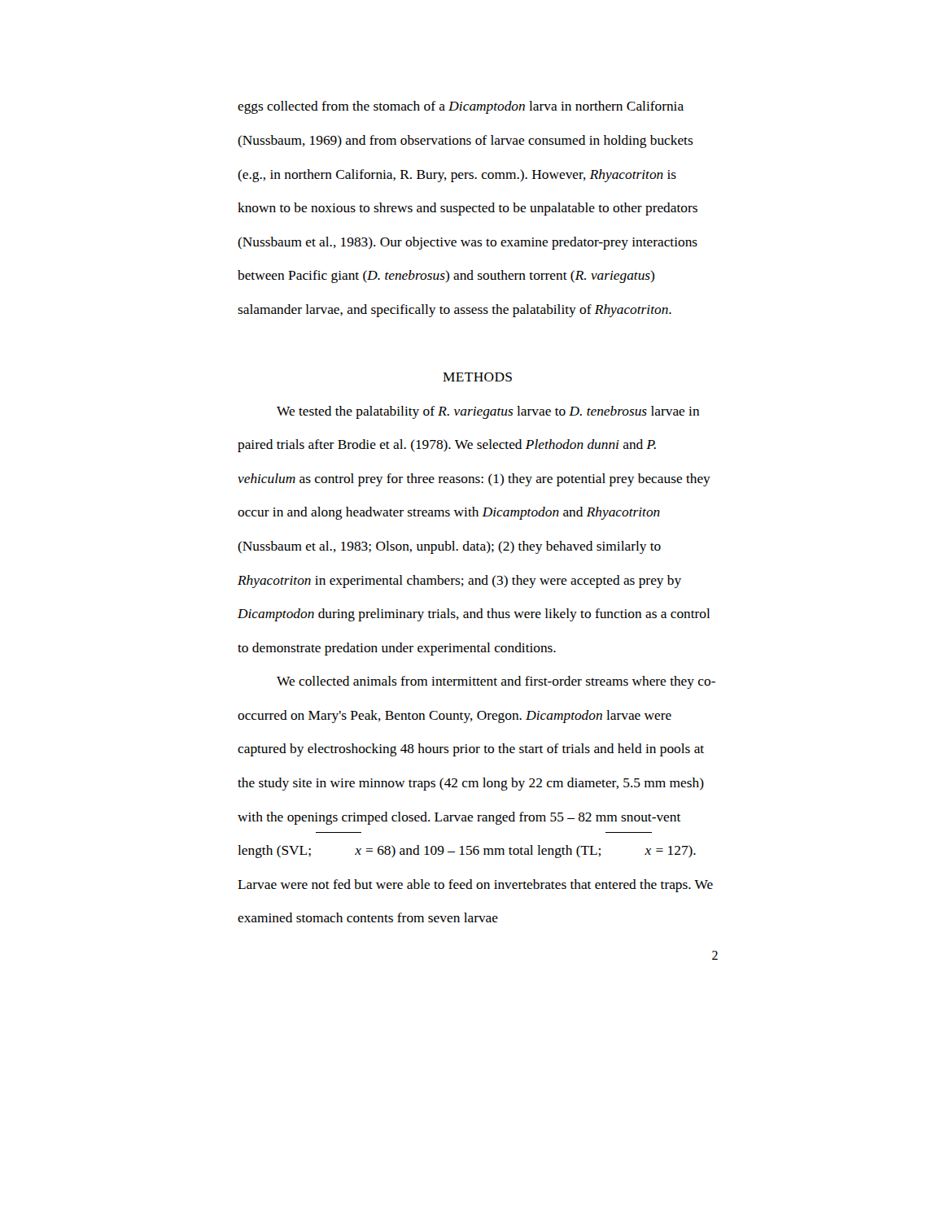eggs collected from the stomach of a Dicamptodon larva in northern California (Nussbaum, 1969) and from observations of larvae consumed in holding buckets (e.g., in northern California, R. Bury, pers. comm.). However, Rhyacotriton is known to be noxious to shrews and suspected to be unpalatable to other predators (Nussbaum et al., 1983). Our objective was to examine predator-prey interactions between Pacific giant (D. tenebrosus) and southern torrent (R. variegatus) salamander larvae, and specifically to assess the palatability of Rhyacotriton.
METHODS
We tested the palatability of R. variegatus larvae to D. tenebrosus larvae in paired trials after Brodie et al. (1978). We selected Plethodon dunni and P. vehiculum as control prey for three reasons: (1) they are potential prey because they occur in and along headwater streams with Dicamptodon and Rhyacotriton (Nussbaum et al., 1983; Olson, unpubl. data); (2) they behaved similarly to Rhyacotriton in experimental chambers; and (3) they were accepted as prey by Dicamptodon during preliminary trials, and thus were likely to function as a control to demonstrate predation under experimental conditions.
We collected animals from intermittent and first-order streams where they co-occurred on Mary's Peak, Benton County, Oregon. Dicamptodon larvae were captured by electroshocking 48 hours prior to the start of trials and held in pools at the study site in wire minnow traps (42 cm long by 22 cm diameter, 5.5 mm mesh) with the openings crimped closed. Larvae ranged from 55 – 82 mm snout-vent length (SVL; x = 68) and 109 – 156 mm total length (TL; x = 127). Larvae were not fed but were able to feed on invertebrates that entered the traps. We examined stomach contents from seven larvae
2